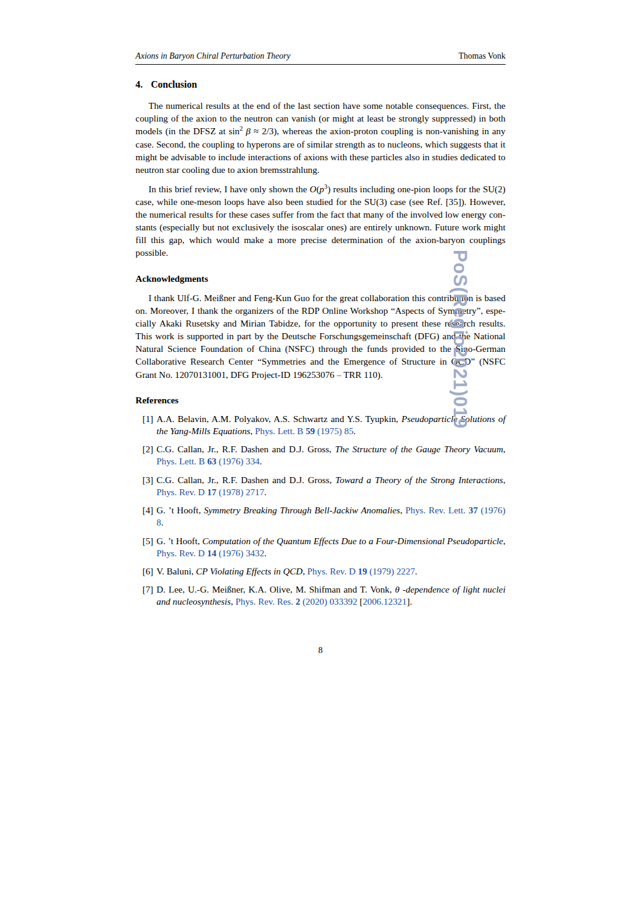Axions in Baryon Chiral Perturbation Theory Thomas Vonk
4. Conclusion
The numerical results at the end of the last section have some notable consequences. First, the coupling of the axion to the neutron can vanish (or might at least be strongly suppressed) in both models (in the DFSZ at sin2 β ≈ 2/3), whereas the axion-proton coupling is non-vanishing in any case. Second, the coupling to hyperons are of similar strength as to nucleons, which suggests that it might be advisable to include interactions of axions with these particles also in studies dedicated to neutron star cooling due to axion bremsstrahlung.
In this brief review, I have only shown the O(p3) results including one-pion loops for the SU(2) case, while one-meson loops have also been studied for the SU(3) case (see Ref. [35]). However, the numerical results for these cases suffer from the fact that many of the involved low energy constants (especially but not exclusively the isoscalar ones) are entirely unknown. Future work might fill this gap, which would make a more precise determination of the axion-baryon couplings possible.
Acknowledgments
I thank Ulf-G. Meißner and Feng-Kun Guo for the great collaboration this contribution is based on. Moreover, I thank the organizers of the RDP Online Workshop “Aspects of Symmetry”, especially Akaki Rusetsky and Mirian Tabidze, for the opportunity to present these research results. This work is supported in part by the Deutsche Forschungsgemeinschaft (DFG) and the National Natural Science Foundation of China (NSFC) through the funds provided to the Sino-German Collaborative Research Center “Symmetries and the Emergence of Structure in QCD” (NSFC Grant No. 12070131001, DFG Project-ID 196253076 – TRR 110).
References
[1] A.A. Belavin, A.M. Polyakov, A.S. Schwartz and Y.S. Tyupkin, Pseudoparticle Solutions of the Yang-Mills Equations, Phys. Lett. B 59 (1975) 85.
[2] C.G. Callan, Jr., R.F. Dashen and D.J. Gross, The Structure of the Gauge Theory Vacuum, Phys. Lett. B 63 (1976) 334.
[3] C.G. Callan, Jr., R.F. Dashen and D.J. Gross, Toward a Theory of the Strong Interactions, Phys. Rev. D 17 (1978) 2717.
[4] G. ’t Hooft, Symmetry Breaking Through Bell-Jackiw Anomalies, Phys. Rev. Lett. 37 (1976) 8.
[5] G. ’t Hooft, Computation of the Quantum Effects Due to a Four-Dimensional Pseudoparticle, Phys. Rev. D 14 (1976) 3432.
[6] V. Baluni, CP Violating Effects in QCD, Phys. Rev. D 19 (1979) 2227.
[7] D. Lee, U.-G. Meißner, K.A. Olive, M. Shifman and T. Vonk, θ -dependence of light nuclei and nucleosynthesis, Phys. Rev. Res. 2 (2020) 033392 [2006.12321].
PoS(Regio2021)019
8